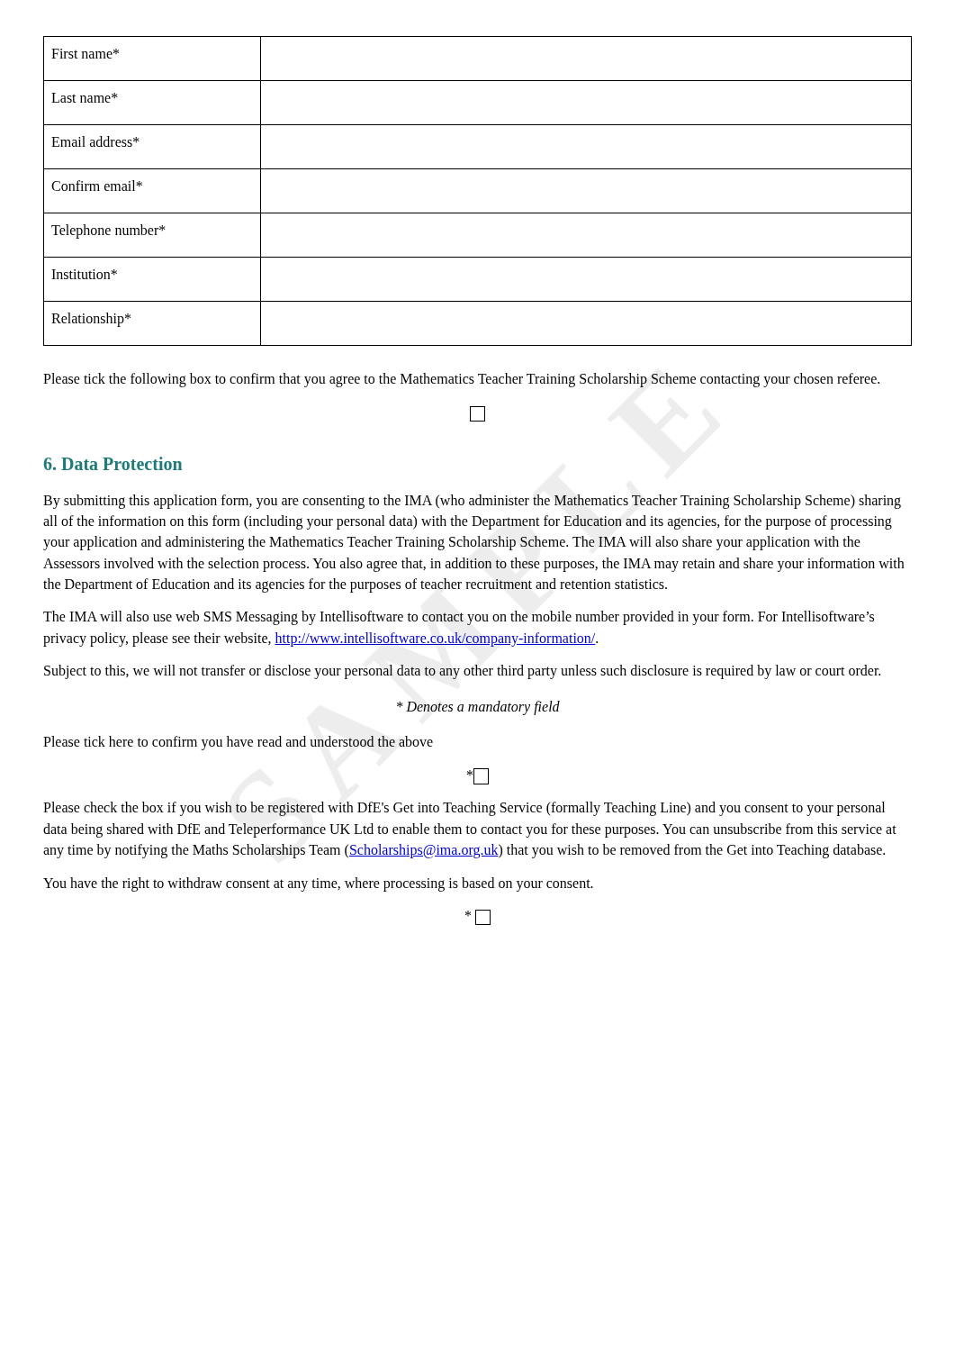SAMPLE
| First name* | |
| Last name* | |
| Email address* | |
| Confirm email* | |
| Telephone number* | |
| Institution* | |
| Relationship* | |
Please tick the following box to confirm that you agree to the Mathematics Teacher Training Scholarship Scheme contacting your chosen referee.
6. Data Protection
By submitting this application form, you are consenting to the IMA (who administer the Mathematics Teacher Training Scholarship Scheme) sharing all of the information on this form (including your personal data) with the Department for Education and its agencies, for the purpose of processing your application and administering the Mathematics Teacher Training Scholarship Scheme. The IMA will also share your application with the Assessors involved with the selection process. You also agree that, in addition to these purposes, the IMA may retain and share your information with the Department of Education and its agencies for the purposes of teacher recruitment and retention statistics.
The IMA will also use web SMS Messaging by Intellisoftware to contact you on the mobile number provided in your form. For Intellisoftware’s privacy policy, please see their website, http://www.intellisoftware.co.uk/company-information/.
Subject to this, we will not transfer or disclose your personal data to any other third party unless such disclosure is required by law or court order.
* Denotes a mandatory field
Please tick here to confirm you have read and understood the above
*
Please check the box if you wish to be registered with DfE's Get into Teaching Service (formally Teaching Line) and you consent to your personal data being shared with DfE and Teleperformance UK Ltd to enable them to contact you for these purposes. You can unsubscribe from this service at any time by notifying the Maths Scholarships Team (Scholarships@ima.org.uk) that you wish to be removed from the Get into Teaching database.
You have the right to withdraw consent at any time, where processing is based on your consent.
*